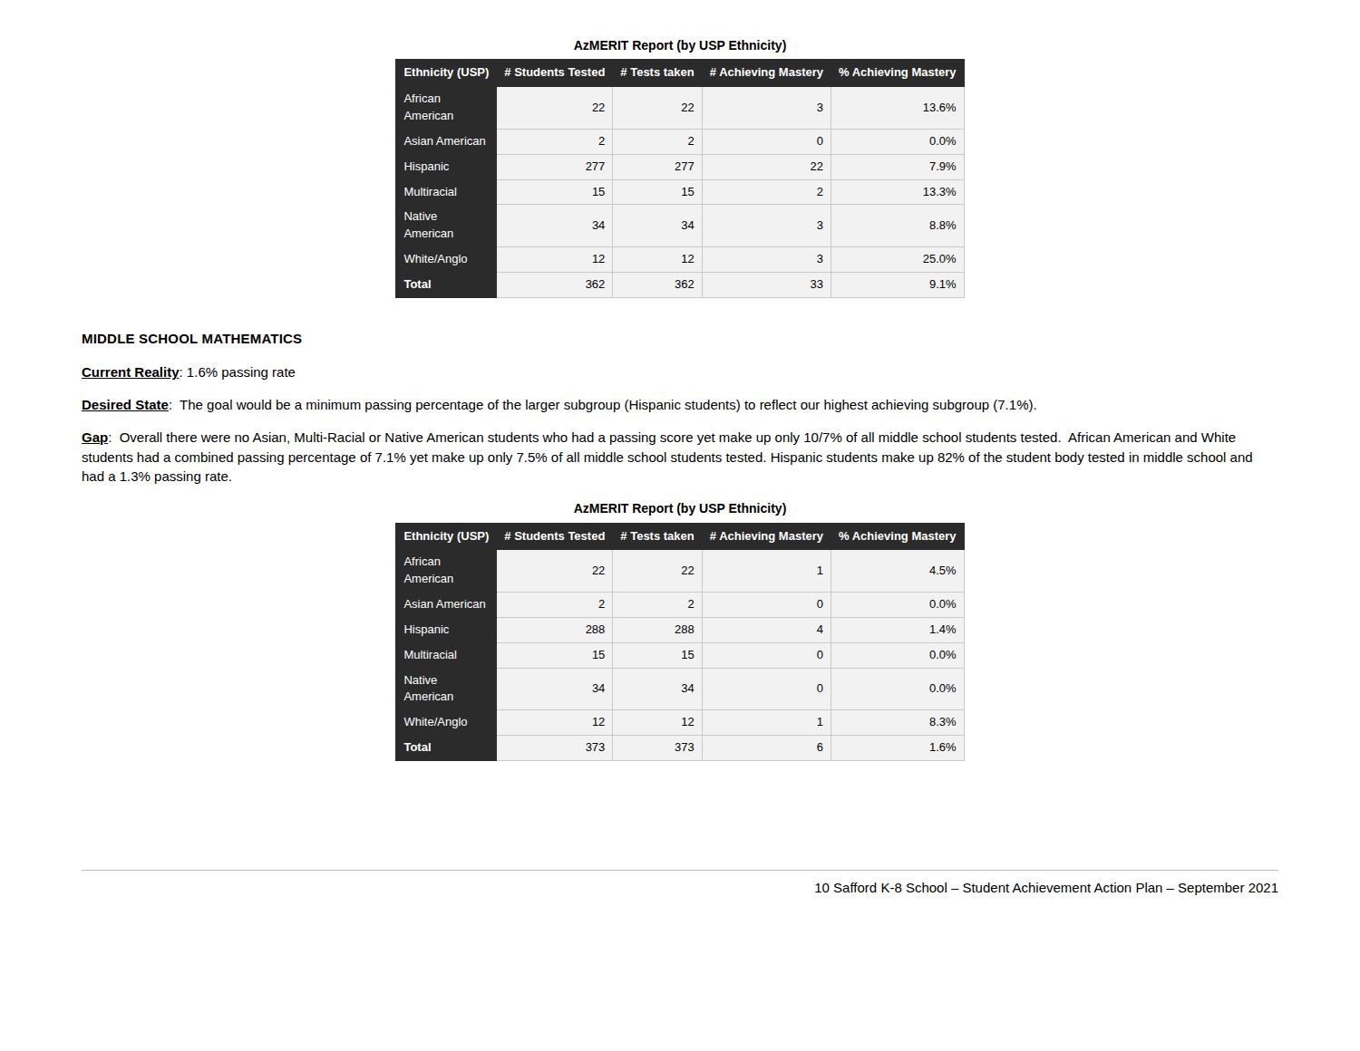AzMERIT Report (by USP Ethnicity)
| Ethnicity (USP) | # Students Tested | # Tests taken | # Achieving Mastery | % Achieving Mastery |
| --- | --- | --- | --- | --- |
| African American | 22 | 22 | 3 | 13.6% |
| Asian American | 2 | 2 | 0 | 0.0% |
| Hispanic | 277 | 277 | 22 | 7.9% |
| Multiracial | 15 | 15 | 2 | 13.3% |
| Native American | 34 | 34 | 3 | 8.8% |
| White/Anglo | 12 | 12 | 3 | 25.0% |
| Total | 362 | 362 | 33 | 9.1% |
MIDDLE SCHOOL MATHEMATICS
Current Reality: 1.6% passing rate
Desired State: The goal would be a minimum passing percentage of the larger subgroup (Hispanic students) to reflect our highest achieving subgroup (7.1%).
Gap: Overall there were no Asian, Multi-Racial or Native American students who had a passing score yet make up only 10/7% of all middle school students tested. African American and White students had a combined passing percentage of 7.1% yet make up only 7.5% of all middle school students tested. Hispanic students make up 82% of the student body tested in middle school and had a 1.3% passing rate.
AzMERIT Report (by USP Ethnicity)
| Ethnicity (USP) | # Students Tested | # Tests taken | # Achieving Mastery | % Achieving Mastery |
| --- | --- | --- | --- | --- |
| African American | 22 | 22 | 1 | 4.5% |
| Asian American | 2 | 2 | 0 | 0.0% |
| Hispanic | 288 | 288 | 4 | 1.4% |
| Multiracial | 15 | 15 | 0 | 0.0% |
| Native American | 34 | 34 | 0 | 0.0% |
| White/Anglo | 12 | 12 | 1 | 8.3% |
| Total | 373 | 373 | 6 | 1.6% |
10 Safford K-8 School – Student Achievement Action Plan – September 2021